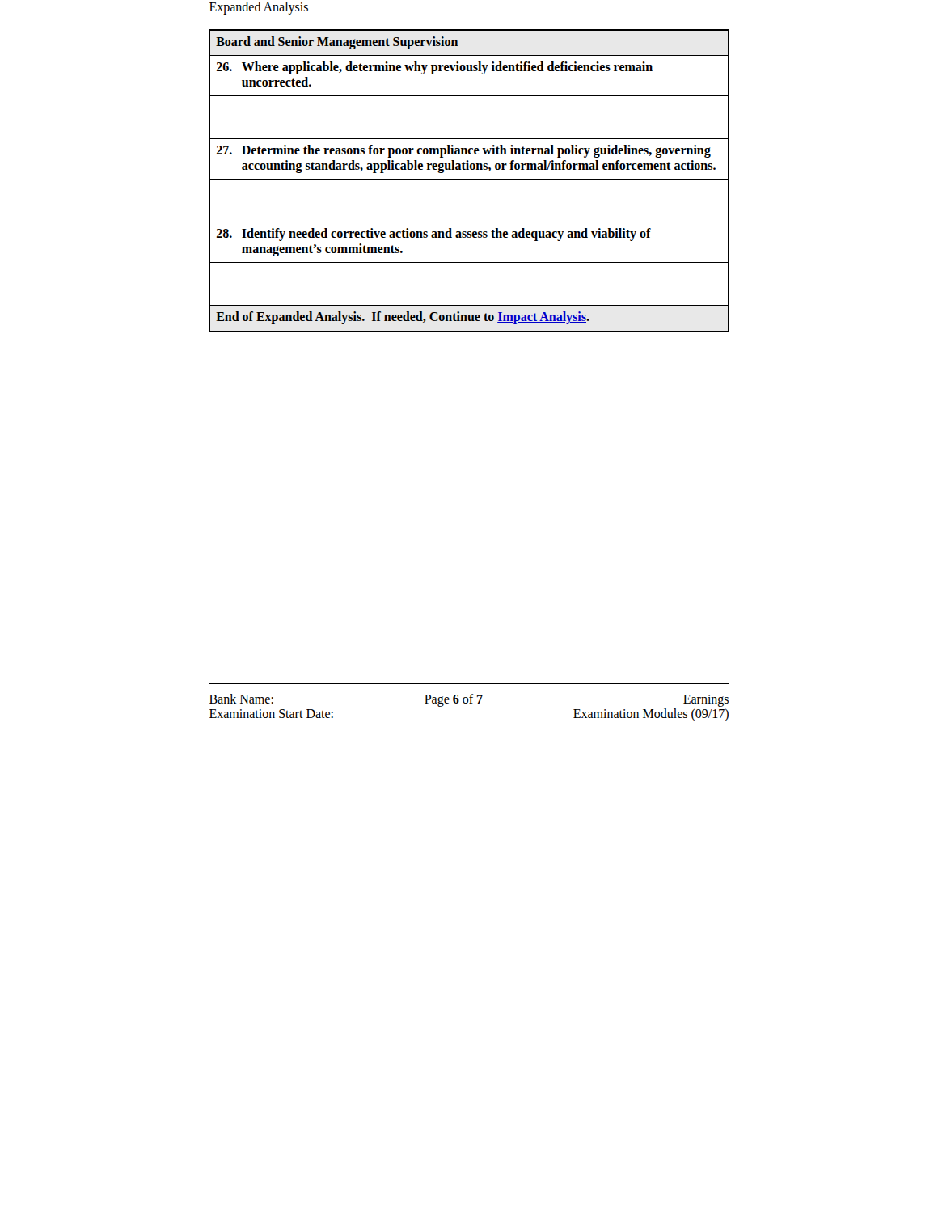Expanded Analysis
| Board and Senior Management Supervision |
| 26. Where applicable, determine why previously identified deficiencies remain uncorrected. |
| 27. Determine the reasons for poor compliance with internal policy guidelines, governing accounting standards, applicable regulations, or formal/informal enforcement actions. |
| 28. Identify needed corrective actions and assess the adequacy and viability of management’s commitments. |
| End of Expanded Analysis. If needed, Continue to Impact Analysis . |
Bank Name: Examination Start Date:
Page 6 of 7
Earnings Examination Modules (09/17)